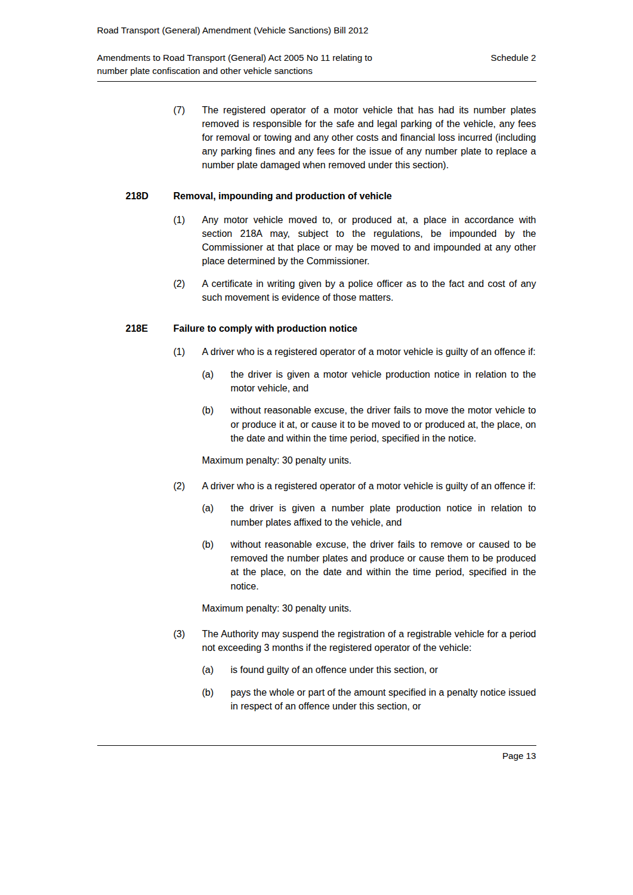Road Transport (General) Amendment (Vehicle Sanctions) Bill 2012
Amendments to Road Transport (General) Act 2005 No 11 relating to number plate confiscation and other vehicle sanctions
Schedule 2
(7)
The registered operator of a motor vehicle that has had its number plates removed is responsible for the safe and legal parking of the vehicle, any fees for removal or towing and any other costs and financial loss incurred (including any parking fines and any fees for the issue of any number plate to replace a number plate damaged when removed under this section).
218D
Removal, impounding and production of vehicle
(1)
Any motor vehicle moved to, or produced at, a place in accordance with section 218A may, subject to the regulations, be impounded by the Commissioner at that place or may be moved to and impounded at any other place determined by the Commissioner.
(2)
A certificate in writing given by a police officer as to the fact and cost of any such movement is evidence of those matters.
218E
Failure to comply with production notice
(1)
A driver who is a registered operator of a motor vehicle is guilty of an offence if:
(a)
the driver is given a motor vehicle production notice in relation to the motor vehicle, and
(b)
without reasonable excuse, the driver fails to move the motor vehicle to or produce it at, or cause it to be moved to or produced at, the place, on the date and within the time period, specified in the notice.
Maximum penalty: 30 penalty units.
(2)
A driver who is a registered operator of a motor vehicle is guilty of an offence if:
(a)
the driver is given a number plate production notice in relation to number plates affixed to the vehicle, and
(b)
without reasonable excuse, the driver fails to remove or caused to be removed the number plates and produce or cause them to be produced at the place, on the date and within the time period, specified in the notice.
Maximum penalty: 30 penalty units.
(3)
The Authority may suspend the registration of a registrable vehicle for a period not exceeding 3 months if the registered operator of the vehicle:
(a)
is found guilty of an offence under this section, or
(b)
pays the whole or part of the amount specified in a penalty notice issued in respect of an offence under this section, or
Page 13